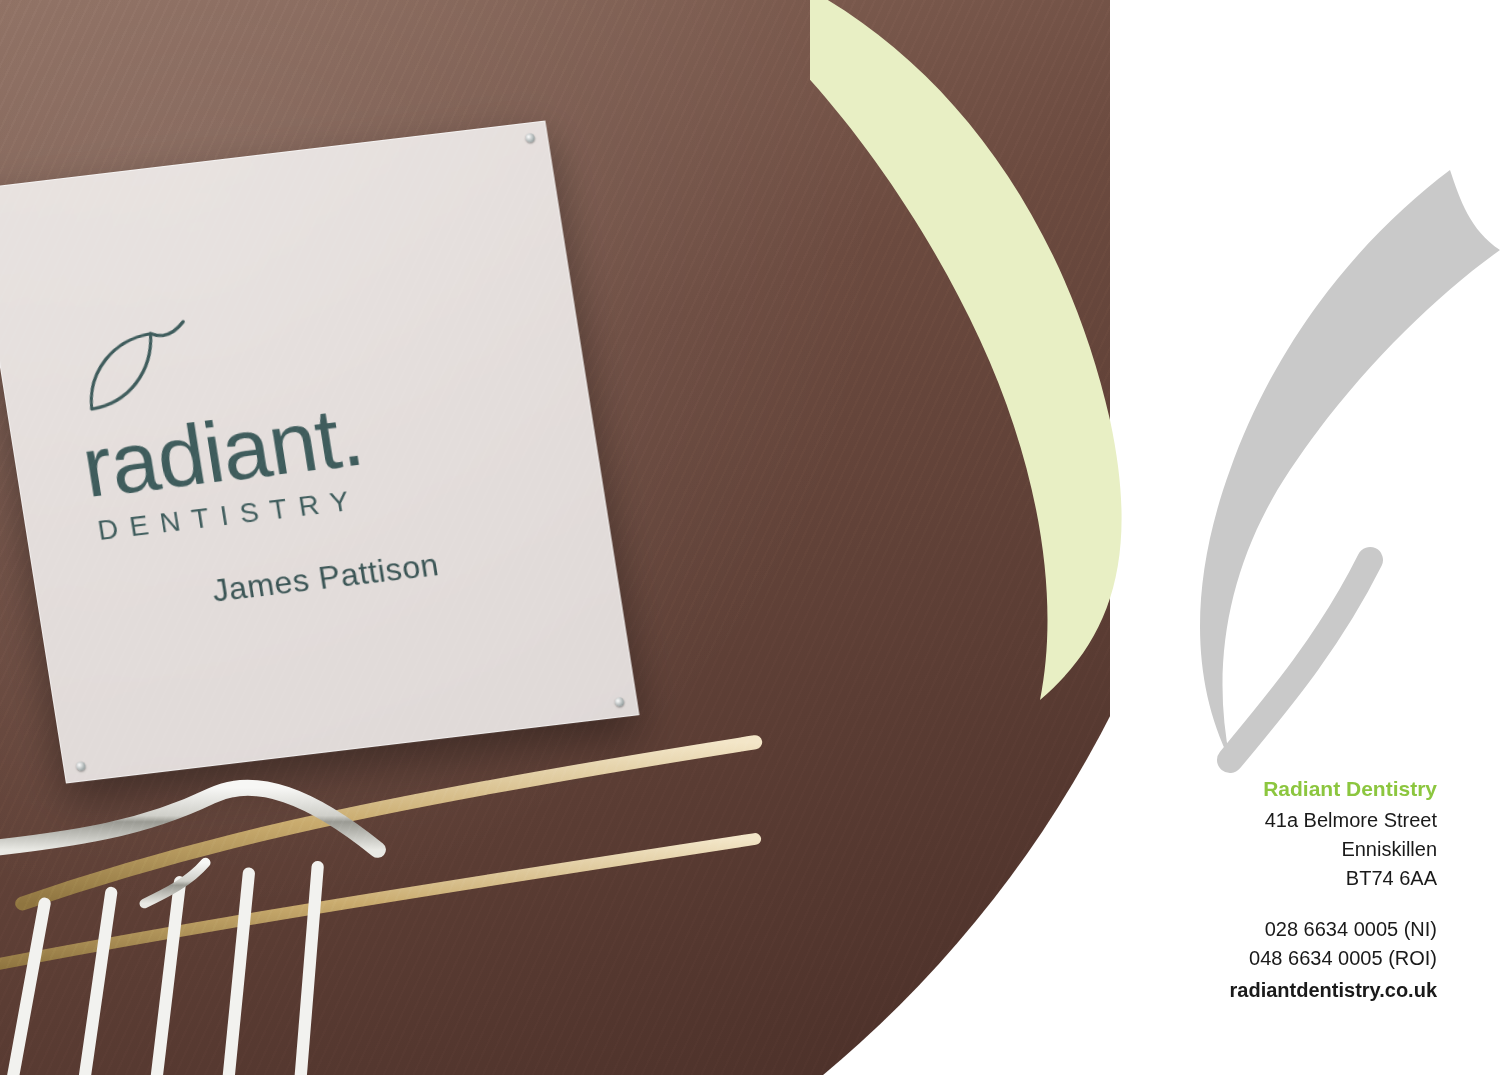radiant.
Dentistry
James Pattison
Radiant Dentistry
41a Belmore Street
Enniskillen
BT74 6AA
028 6634 0005 (NI)
048 6634 0005 (ROI)
radiantdentistry.co.uk